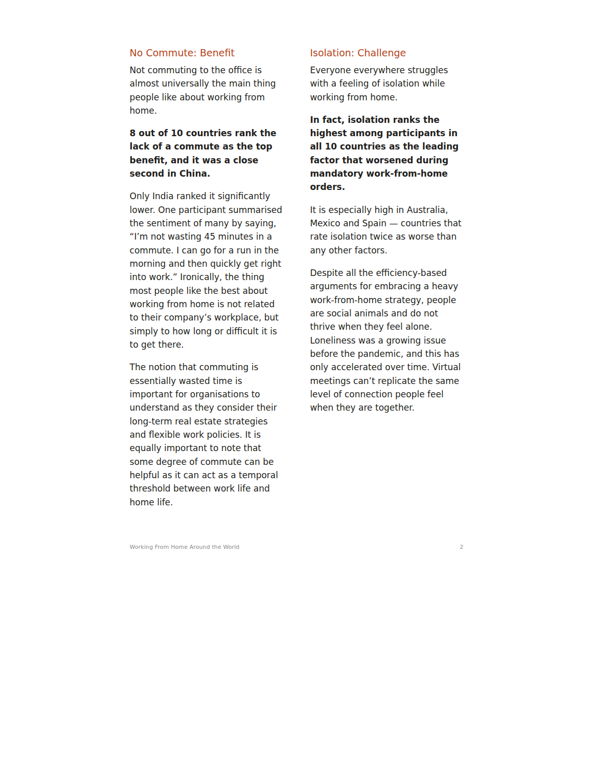No Commute: Benefit
Not commuting to the office is almost universally the main thing people like about working from home.
8 out of 10 countries rank the lack of a commute as the top benefit, and it was a close second in China.
Only India ranked it significantly lower. One participant summarised the sentiment of many by saying, “I’m not wasting 45 minutes in a commute. I can go for a run in the morning and then quickly get right into work.” Ironically, the thing most people like the best about working from home is not related to their company’s workplace, but simply to how long or difficult it is to get there.
The notion that commuting is essentially wasted time is important for organisations to understand as they consider their long-term real estate strategies and flexible work policies. It is equally important to note that some degree of commute can be helpful as it can act as a temporal threshold between work life and home life.
Isolation: Challenge
Everyone everywhere struggles with a feeling of isolation while working from home.
In fact, isolation ranks the highest among participants in all 10 countries as the leading factor that worsened during mandatory work-from-home orders.
It is especially high in Australia, Mexico and Spain — countries that rate isolation twice as worse than any other factors.
Despite all the efficiency-based arguments for embracing a heavy work-from-home strategy, people are social animals and do not thrive when they feel alone. Loneliness was a growing issue before the pandemic, and this has only accelerated over time. Virtual meetings can’t replicate the same level of connection people feel when they are together.
Working From Home Around the World 2